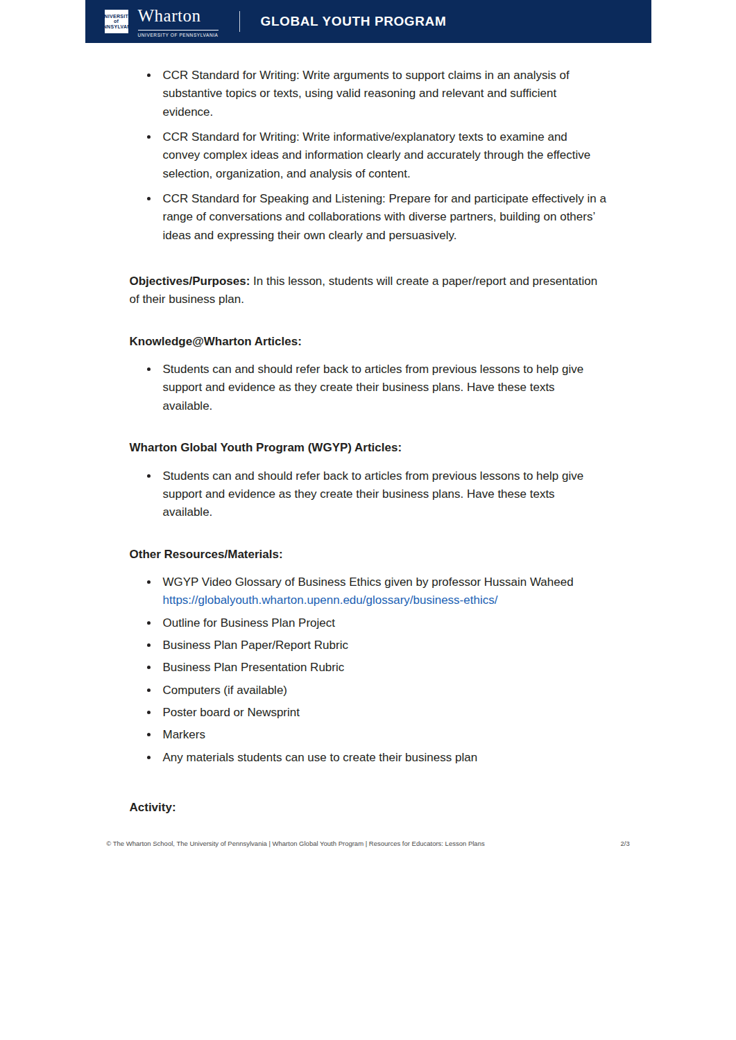UNIVERSITY
of
PENNSYLVANIA
WhartonUniversity of Pennsylvania
Global Youth Program
CCR Standard for Writing: Write arguments to support claims in an analysis of substantive topics or texts, using valid reasoning and relevant and sufficient evidence.
CCR Standard for Writing: Write informative/explanatory texts to examine and convey complex ideas and information clearly and accurately through the effective selection, organization, and analysis of content.
CCR Standard for Speaking and Listening: Prepare for and participate effectively in a range of conversations and collaborations with diverse partners, building on others’ ideas and expressing their own clearly and persuasively.
Objectives/Purposes: In this lesson, students will create a paper/report and presentation of their business plan.
Knowledge@Wharton Articles:
Students can and should refer back to articles from previous lessons to help give support and evidence as they create their business plans. Have these texts available.
Wharton Global Youth Program (WGYP) Articles:
Students can and should refer back to articles from previous lessons to help give support and evidence as they create their business plans. Have these texts available.
Other Resources/Materials:
WGYP Video Glossary of Business Ethics given by professor Hussain Waheed
https://globalyouth.wharton.upenn.edu/glossary/business-ethics/
Outline for Business Plan Project
Business Plan Paper/Report Rubric
Business Plan Presentation Rubric
Computers (if available)
Poster board or Newsprint
Markers
Any materials students can use to create their business plan
Activity:
© The Wharton School, The University of Pennsylvania | Wharton Global Youth Program | Resources for Educators: Lesson Plans
2/3